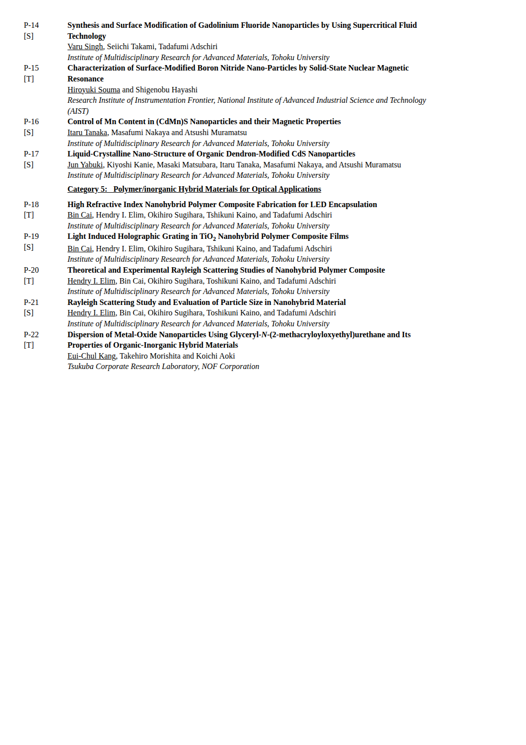| P-14 [S] | Synthesis and Surface Modification of Gadolinium Fluoride Nanoparticles by Using Supercritical Fluid Technology Varu Singh , Seiichi Takami, Tadafumi Adschiri Institute of Multidisciplinary Research for Advanced Materials, Tohoku University |
| P-15 [T] | Characterization of Surface-Modified Boron Nitride Nano-Particles by Solid-State Nuclear Magnetic Resonance Hiroyuki Souma and Shigenobu Hayashi Research Institute of Instrumentation Frontier, National Institute of Advanced Industrial Science and Technology (AIST) |
| P-16 [S] | Control of Mn Content in (CdMn)S Nanoparticles and their Magnetic Properties Itaru Tanaka , Masafumi Nakaya and Atsushi Muramatsu Institute of Multidisciplinary Research for Advanced Materials, Tohoku University |
| P-17 [S] | Liquid-Crystalline Nano-Structure of Organic Dendron-Modified CdS Nanoparticles Jun Yabuki , Kiyoshi Kanie, Masaki Matsubara, Itaru Tanaka, Masafumi Nakaya, and Atsushi Muramatsu Institute of Multidisciplinary Research for Advanced Materials, Tohoku University |
| | Category 5: Polymer/inorganic Hybrid Materials for Optical Applications |
| P-18 [T] | High Refractive Index Nanohybrid Polymer Composite Fabrication for LED Encapsulation Bin Cai , Hendry I. Elim, Okihiro Sugihara, Tshikuni Kaino, and Tadafumi Adschiri Institute of Multidisciplinary Research for Advanced Materials, Tohoku University |
| P-19 [S] | Light Induced Holographic Grating in TiO 2 Nanohybrid Polymer Composite Films Bin Cai , Hendry I. Elim, Okihiro Sugihara, Tshikuni Kaino, and Tadafumi Adschiri Institute of Multidisciplinary Research for Advanced Materials, Tohoku University |
| P-20 [T] | Theoretical and Experimental Rayleigh Scattering Studies of Nanohybrid Polymer Composite Hendry I. Elim , Bin Cai, Okihiro Sugihara, Toshikuni Kaino, and Tadafumi Adschiri Institute of Multidisciplinary Research for Advanced Materials, Tohoku University |
| P-21 [S] | Rayleigh Scattering Study and Evaluation of Particle Size in Nanohybrid Material Hendry I. Elim , Bin Cai, Okihiro Sugihara, Toshikuni Kaino, and Tadafumi Adschiri Institute of Multidisciplinary Research for Advanced Materials, Tohoku University |
| P-22 [T] | Dispersion of Metal-Oxide Nanoparticles Using Glyceryl- N -(2-methacryloyloxyethyl)urethane and Its Properties of Organic-Inorganic Hybrid Materials Eui-Chul Kang , Takehiro Morishita and Koichi Aoki Tsukuba Corporate Research Laboratory, NOF Corporation |